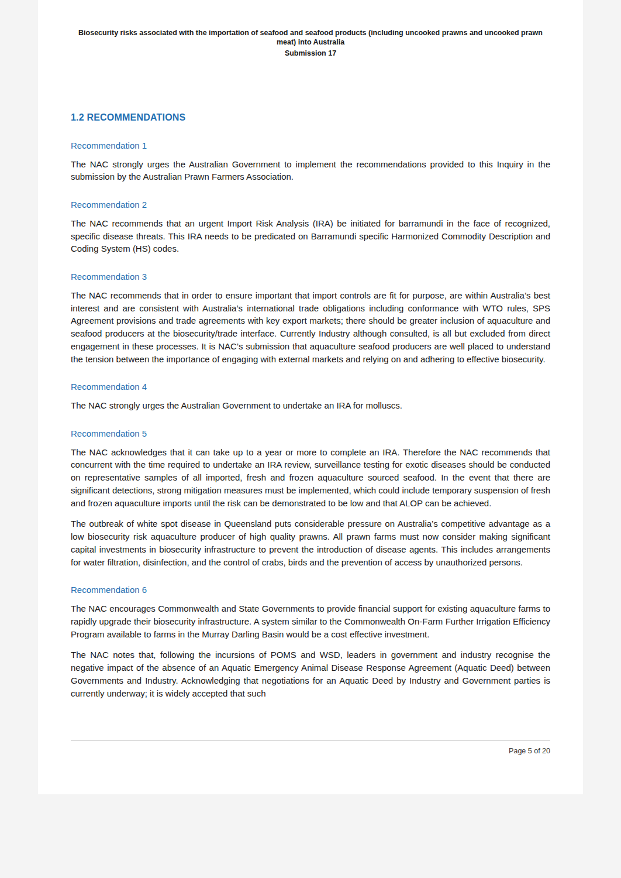Biosecurity risks associated with the importation of seafood and seafood products (including uncooked prawns and uncooked prawn meat) into Australia Submission 17
1.2 RECOMMENDATIONS
Recommendation 1
The NAC strongly urges the Australian Government to implement the recommendations provided to this Inquiry in the submission by the Australian Prawn Farmers Association.
Recommendation 2
The NAC recommends that an urgent Import Risk Analysis (IRA) be initiated for barramundi in the face of recognized, specific disease threats. This IRA needs to be predicated on Barramundi specific Harmonized Commodity Description and Coding System (HS) codes.
Recommendation 3
The NAC recommends that in order to ensure important that import controls are fit for purpose, are within Australia’s best interest and are consistent with Australia’s international trade obligations including conformance with WTO rules, SPS Agreement provisions and trade agreements with key export markets; there should be greater inclusion of aquaculture and seafood producers at the biosecurity/trade interface. Currently Industry although consulted, is all but excluded from direct engagement in these processes. It is NAC’s submission that aquaculture seafood producers are well placed to understand the tension between the importance of engaging with external markets and relying on and adhering to effective biosecurity.
Recommendation 4
The NAC strongly urges the Australian Government to undertake an IRA for molluscs.
Recommendation 5
The NAC acknowledges that it can take up to a year or more to complete an IRA. Therefore the NAC recommends that concurrent with the time required to undertake an IRA review, surveillance testing for exotic diseases should be conducted on representative samples of all imported, fresh and frozen aquaculture sourced seafood. In the event that there are significant detections, strong mitigation measures must be implemented, which could include temporary suspension of fresh and frozen aquaculture imports until the risk can be demonstrated to be low and that ALOP can be achieved.
The outbreak of white spot disease in Queensland puts considerable pressure on Australia’s competitive advantage as a low biosecurity risk aquaculture producer of high quality prawns. All prawn farms must now consider making significant capital investments in biosecurity infrastructure to prevent the introduction of disease agents. This includes arrangements for water filtration, disinfection, and the control of crabs, birds and the prevention of access by unauthorized persons.
Recommendation 6
The NAC encourages Commonwealth and State Governments to provide financial support for existing aquaculture farms to rapidly upgrade their biosecurity infrastructure. A system similar to the Commonwealth On-Farm Further Irrigation Efficiency Program available to farms in the Murray Darling Basin would be a cost effective investment.
The NAC notes that, following the incursions of POMS and WSD, leaders in government and industry recognise the negative impact of the absence of an Aquatic Emergency Animal Disease Response Agreement (Aquatic Deed) between Governments and Industry. Acknowledging that negotiations for an Aquatic Deed by Industry and Government parties is currently underway; it is widely accepted that such
Page 5 of 20